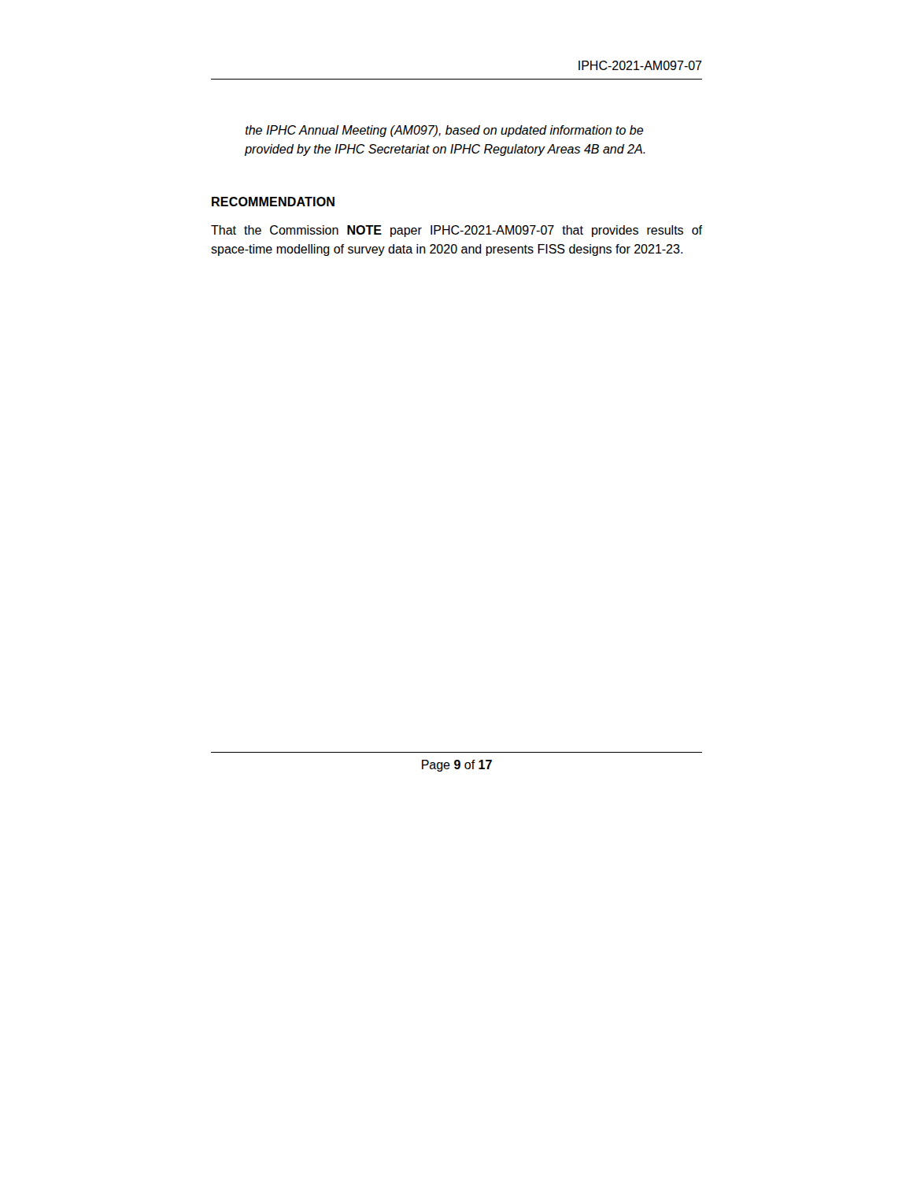IPHC-2021-AM097-07
the IPHC Annual Meeting (AM097), based on updated information to be provided by the IPHC Secretariat on IPHC Regulatory Areas 4B and 2A.
RECOMMENDATION
That the Commission NOTE paper IPHC-2021-AM097-07 that provides results of space-time modelling of survey data in 2020 and presents FISS designs for 2021-23.
Page 9 of 17